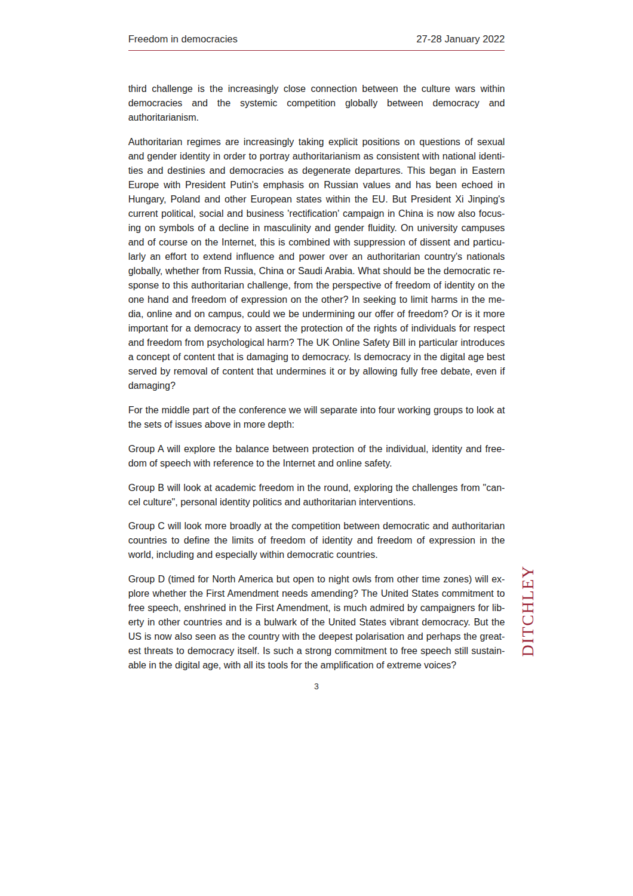Freedom in democracies 27-28 January 2022
third challenge is the increasingly close connection between the culture wars within democracies and the systemic competition globally between democracy and authoritarianism.
Authoritarian regimes are increasingly taking explicit positions on questions of sexual and gender identity in order to portray authoritarianism as consistent with national identities and destinies and democracies as degenerate departures. This began in Eastern Europe with President Putin's emphasis on Russian values and has been echoed in Hungary, Poland and other European states within the EU. But President Xi Jinping's current political, social and business 'rectification' campaign in China is now also focusing on symbols of a decline in masculinity and gender fluidity. On university campuses and of course on the Internet, this is combined with suppression of dissent and particularly an effort to extend influence and power over an authoritarian country's nationals globally, whether from Russia, China or Saudi Arabia. What should be the democratic response to this authoritarian challenge, from the perspective of freedom of identity on the one hand and freedom of expression on the other? In seeking to limit harms in the media, online and on campus, could we be undermining our offer of freedom? Or is it more important for a democracy to assert the protection of the rights of individuals for respect and freedom from psychological harm? The UK Online Safety Bill in particular introduces a concept of content that is damaging to democracy. Is democracy in the digital age best served by removal of content that undermines it or by allowing fully free debate, even if damaging?
For the middle part of the conference we will separate into four working groups to look at the sets of issues above in more depth:
Group A will explore the balance between protection of the individual, identity and freedom of speech with reference to the Internet and online safety.
Group B will look at academic freedom in the round, exploring the challenges from "cancel culture", personal identity politics and authoritarian interventions.
Group C will look more broadly at the competition between democratic and authoritarian countries to define the limits of freedom of identity and freedom of expression in the world, including and especially within democratic countries.
Group D (timed for North America but open to night owls from other time zones) will explore whether the First Amendment needs amending? The United States commitment to free speech, enshrined in the First Amendment, is much admired by campaigners for liberty in other countries and is a bulwark of the United States vibrant democracy. But the US is now also seen as the country with the deepest polarisation and perhaps the greatest threats to democracy itself. Is such a strong commitment to free speech still sustainable in the digital age, with all its tools for the amplification of extreme voices?
DITCHLEY
3